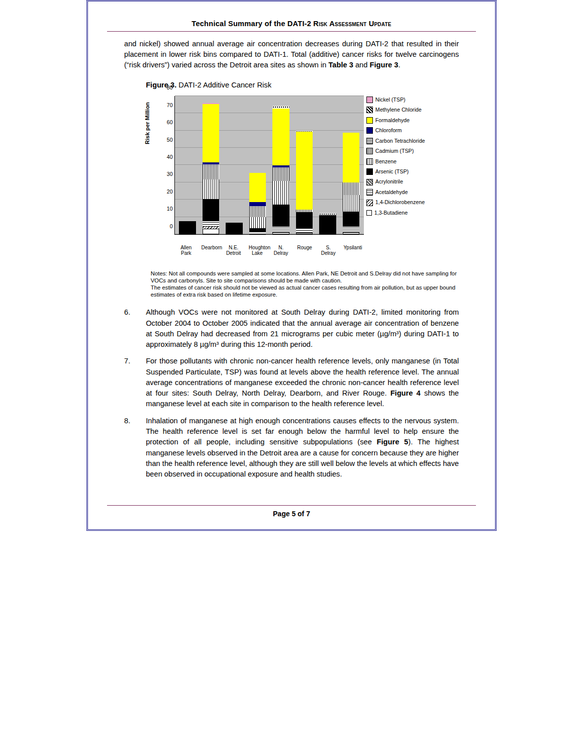Technical Summary of the DATI-2 Risk Assessment Update
and nickel) showed annual average air concentration decreases during DATI-2 that resulted in their placement in lower risk bins compared to DATI-1. Total (additive) cancer risks for twelve carcinogens (“risk drivers”) varied across the Detroit area sites as shown in Table 3 and Figure 3.
Figure 3. DATI-2 Additive Cancer Risk
Risk per Million
0
10
20
30
40
50
60
70
80
Allen
Park Dearborn N.E. Detroit Houghton
Lake N. Delray Rouge S. Delray Ypsilanti
Nickel (TSP)
Methylene Chloride
Formaldehyde
Chloroform
Carbon Tetrachloride
Cadmium (TSP)
Benzene
Arsenic (TSP)
Acrylonitrile
Acetaldehyde
1,4-Dichlorobenzene
1,3-Butadiene
Notes: Not all compounds were sampled at some locations. Allen Park, NE Detroit and S.Delray did not have sampling for VOCs and carbonyls. Site to site comparisons should be made with caution.
The estimates of cancer risk should not be viewed as actual cancer cases resulting from air pollution, but as upper bound estimates of extra risk based on lifetime exposure.
6.
Although VOCs were not monitored at South Delray during DATI-2, limited monitoring from October 2004 to October 2005 indicated that the annual average air concentration of benzene at South Delray had decreased from 21 micrograms per cubic meter (µg/m³) during DATI-1 to approximately 8 µg/m³ during this 12-month period.
7.
For those pollutants with chronic non-cancer health reference levels, only manganese (in Total Suspended Particulate, TSP) was found at levels above the health reference level. The annual average concentrations of manganese exceeded the chronic non-cancer health reference level at four sites: South Delray, North Delray, Dearborn, and River Rouge. Figure 4 shows the manganese level at each site in comparison to the health reference level.
8.
Inhalation of manganese at high enough concentrations causes effects to the nervous system. The health reference level is set far enough below the harmful level to help ensure the protection of all people, including sensitive subpopulations (see Figure 5). The highest manganese levels observed in the Detroit area are a cause for concern because they are higher than the health reference level, although they are still well below the levels at which effects have been observed in occupational exposure and health studies.
Page 5 of 7